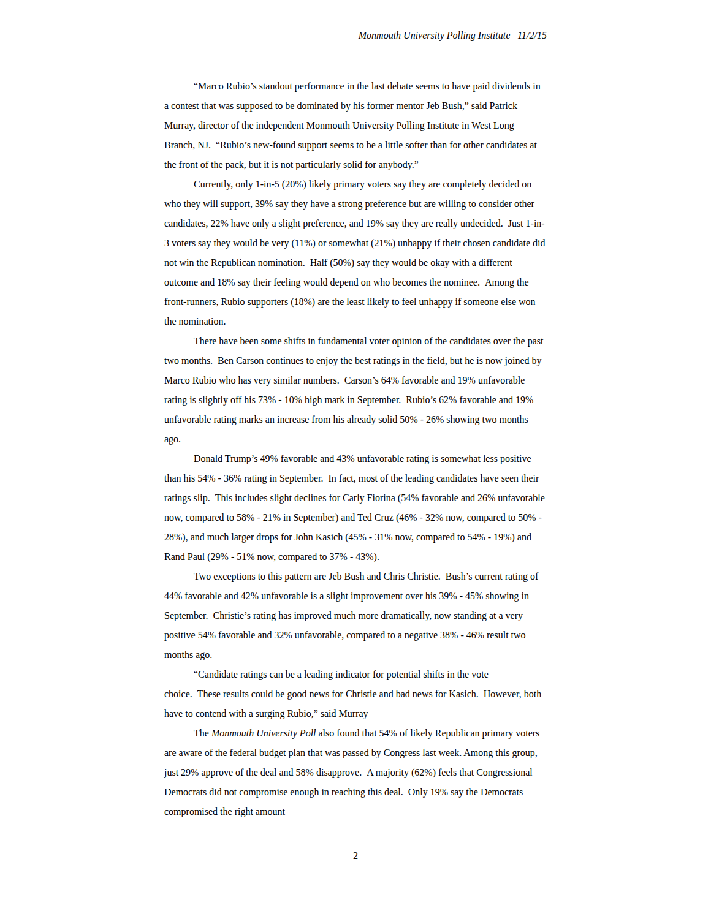Monmouth University Polling Institute 11/2/15
“Marco Rubio’s standout performance in the last debate seems to have paid dividends in a contest that was supposed to be dominated by his former mentor Jeb Bush,” said Patrick Murray, director of the independent Monmouth University Polling Institute in West Long Branch, NJ. “Rubio’s new-found support seems to be a little softer than for other candidates at the front of the pack, but it is not particularly solid for anybody.”
Currently, only 1-in-5 (20%) likely primary voters say they are completely decided on who they will support, 39% say they have a strong preference but are willing to consider other candidates, 22% have only a slight preference, and 19% say they are really undecided. Just 1-in-3 voters say they would be very (11%) or somewhat (21%) unhappy if their chosen candidate did not win the Republican nomination. Half (50%) say they would be okay with a different outcome and 18% say their feeling would depend on who becomes the nominee. Among the front-runners, Rubio supporters (18%) are the least likely to feel unhappy if someone else won the nomination.
There have been some shifts in fundamental voter opinion of the candidates over the past two months. Ben Carson continues to enjoy the best ratings in the field, but he is now joined by Marco Rubio who has very similar numbers. Carson’s 64% favorable and 19% unfavorable rating is slightly off his 73% - 10% high mark in September. Rubio’s 62% favorable and 19% unfavorable rating marks an increase from his already solid 50% - 26% showing two months ago.
Donald Trump’s 49% favorable and 43% unfavorable rating is somewhat less positive than his 54% - 36% rating in September. In fact, most of the leading candidates have seen their ratings slip. This includes slight declines for Carly Fiorina (54% favorable and 26% unfavorable now, compared to 58% - 21% in September) and Ted Cruz (46% - 32% now, compared to 50% - 28%), and much larger drops for John Kasich (45% - 31% now, compared to 54% - 19%) and Rand Paul (29% - 51% now, compared to 37% - 43%).
Two exceptions to this pattern are Jeb Bush and Chris Christie. Bush’s current rating of 44% favorable and 42% unfavorable is a slight improvement over his 39% - 45% showing in September. Christie’s rating has improved much more dramatically, now standing at a very positive 54% favorable and 32% unfavorable, compared to a negative 38% - 46% result two months ago.
“Candidate ratings can be a leading indicator for potential shifts in the vote choice. These results could be good news for Christie and bad news for Kasich. However, both have to contend with a surging Rubio,” said Murray
The Monmouth University Poll also found that 54% of likely Republican primary voters are aware of the federal budget plan that was passed by Congress last week. Among this group, just 29% approve of the deal and 58% disapprove. A majority (62%) feels that Congressional Democrats did not compromise enough in reaching this deal. Only 19% say the Democrats compromised the right amount
2